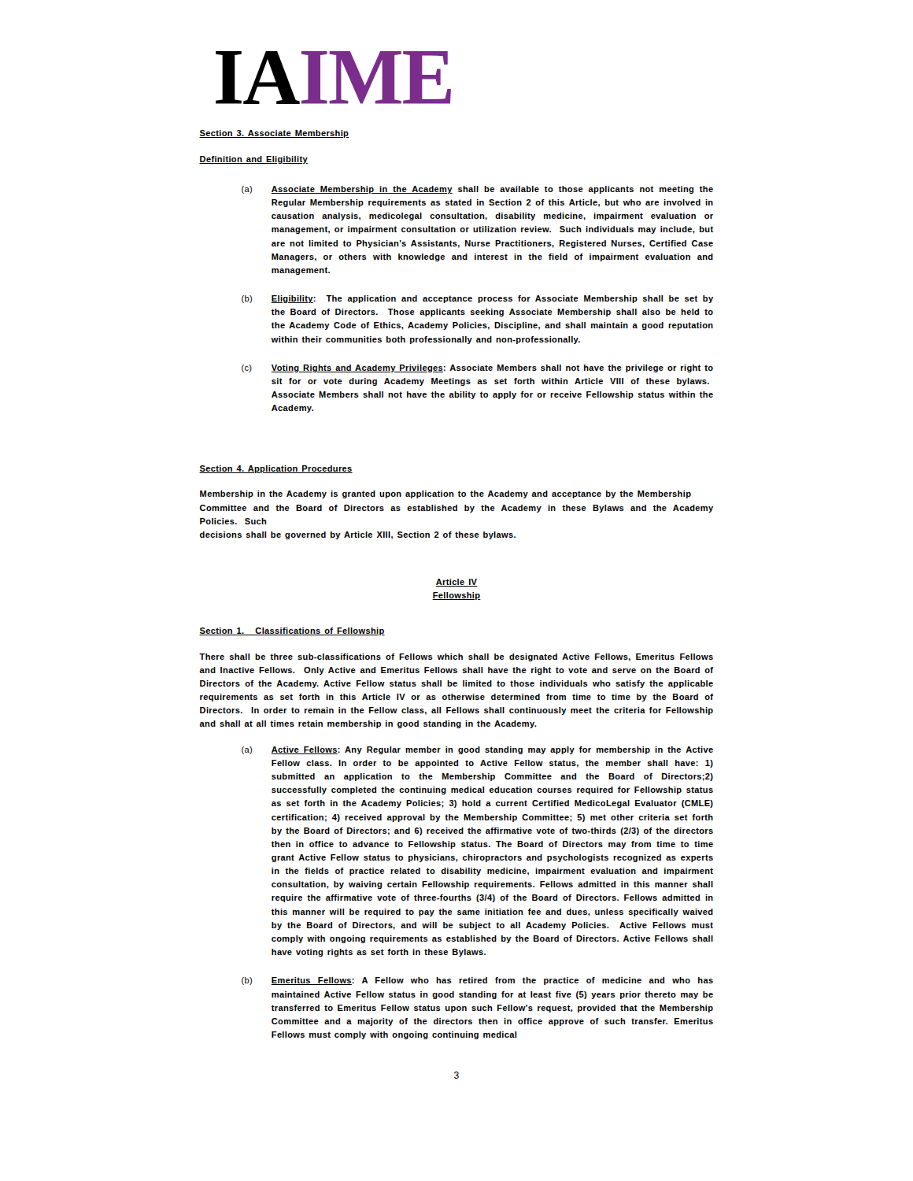IA IME
Section 3. Associate Membership
Definition and Eligibility
(a)
Associate Membership in the Academy shall be available to those applicants not meeting the Regular Membership requirements as stated in Section 2 of this Article, but who are involved in causation analysis, medicolegal consultation, disability medicine, impairment evaluation or management, or impairment consultation or utilization review. Such individuals may include, but are not limited to Physician's Assistants, Nurse Practitioners, Registered Nurses, Certified Case Managers, or others with knowledge and interest in the field of impairment evaluation and management.
(b)
Eligibility: The application and acceptance process for Associate Membership shall be set by the Board of Directors. Those applicants seeking Associate Membership shall also be held to the Academy Code of Ethics, Academy Policies, Discipline, and shall maintain a good reputation within their communities both professionally and non-professionally.
(c)
Voting Rights and Academy Privileges: Associate Members shall not have the privilege or right to sit for or vote during Academy Meetings as set forth within Article VIII of these bylaws. Associate Members shall not have the ability to apply for or receive Fellowship status within the Academy.
Section 4. Application Procedures
Membership in the Academy is granted upon application to the Academy and acceptance by the Membership
Committee and the Board of Directors as established by the Academy in these Bylaws and the Academy Policies. Such
decisions shall be governed by Article XIII, Section 2 of these bylaws.
Article IV
Fellowship
Section 1. Classifications of Fellowship
There shall be three sub-classifications of Fellows which shall be designated Active Fellows, Emeritus Fellows and Inactive Fellows. Only Active and Emeritus Fellows shall have the right to vote and serve on the Board of Directors of the Academy. Active Fellow status shall be limited to those individuals who satisfy the applicable requirements as set forth in this Article IV or as otherwise determined from time to time by the Board of Directors. In order to remain in the Fellow class, all Fellows shall continuously meet the criteria for Fellowship and shall at all times retain membership in good standing in the Academy.
(a)
Active Fellows: Any Regular member in good standing may apply for membership in the Active Fellow class. In order to be appointed to Active Fellow status, the member shall have: 1) submitted an application to the Membership Committee and the Board of Directors;2) successfully completed the continuing medical education courses required for Fellowship status as set forth in the Academy Policies; 3) hold a current Certified MedicoLegal Evaluator (CMLE) certification; 4) received approval by the Membership Committee; 5) met other criteria set forth by the Board of Directors; and 6) received the affirmative vote of two-thirds (2/3) of the directors then in office to advance to Fellowship status. The Board of Directors may from time to time grant Active Fellow status to physicians, chiropractors and psychologists recognized as experts in the fields of practice related to disability medicine, impairment evaluation and impairment consultation, by waiving certain Fellowship requirements. Fellows admitted in this manner shall require the affirmative vote of three-fourths (3/4) of the Board of Directors. Fellows admitted in this manner will be required to pay the same initiation fee and dues, unless specifically waived by the Board of Directors, and will be subject to all Academy Policies. Active Fellows must comply with ongoing requirements as established by the Board of Directors. Active Fellows shall have voting rights as set forth in these Bylaws.
(b)
Emeritus Fellows: A Fellow who has retired from the practice of medicine and who has maintained Active Fellow status in good standing for at least five (5) years prior thereto may be transferred to Emeritus Fellow status upon such Fellow's request, provided that the Membership Committee and a majority of the directors then in office approve of such transfer. Emeritus Fellows must comply with ongoing continuing medical
3